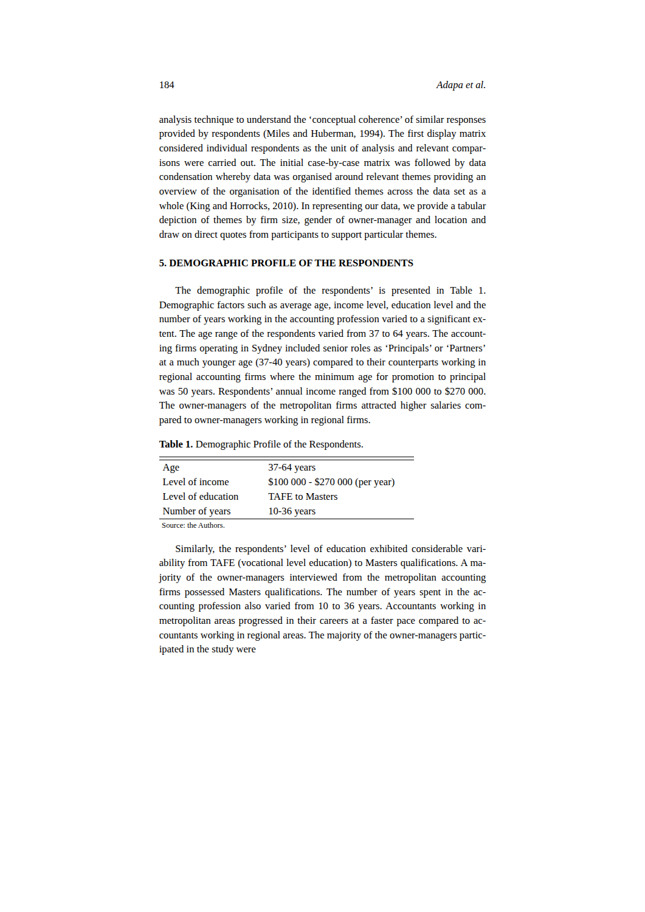184 Adapa et al.
analysis technique to understand the ‘conceptual coherence’ of similar responses provided by respondents (Miles and Huberman, 1994). The first display matrix considered individual respondents as the unit of analysis and relevant comparisons were carried out. The initial case-by-case matrix was followed by data condensation whereby data was organised around relevant themes providing an overview of the organisation of the identified themes across the data set as a whole (King and Horrocks, 2010). In representing our data, we provide a tabular depiction of themes by firm size, gender of owner-manager and location and draw on direct quotes from participants to support particular themes.
5. DEMOGRAPHIC PROFILE OF THE RESPONDENTS
The demographic profile of the respondents’ is presented in Table 1. Demographic factors such as average age, income level, education level and the number of years working in the accounting profession varied to a significant extent. The age range of the respondents varied from 37 to 64 years. The accounting firms operating in Sydney included senior roles as ‘Principals’ or ‘Partners’ at a much younger age (37-40 years) compared to their counterparts working in regional accounting firms where the minimum age for promotion to principal was 50 years. Respondents’ annual income ranged from $100 000 to $270 000. The owner-managers of the metropolitan firms attracted higher salaries compared to owner-managers working in regional firms.
Table 1. Demographic Profile of the Respondents.
| Age | 37-64 years |
| Level of income | $100 000 - $270 000 (per year) |
| Level of education | TAFE to Masters |
| Number of years | 10-36 years |
Source: the Authors.
Similarly, the respondents’ level of education exhibited considerable variability from TAFE (vocational level education) to Masters qualifications. A majority of the owner-managers interviewed from the metropolitan accounting firms possessed Masters qualifications. The number of years spent in the accounting profession also varied from 10 to 36 years. Accountants working in metropolitan areas progressed in their careers at a faster pace compared to accountants working in regional areas. The majority of the owner-managers participated in the study were